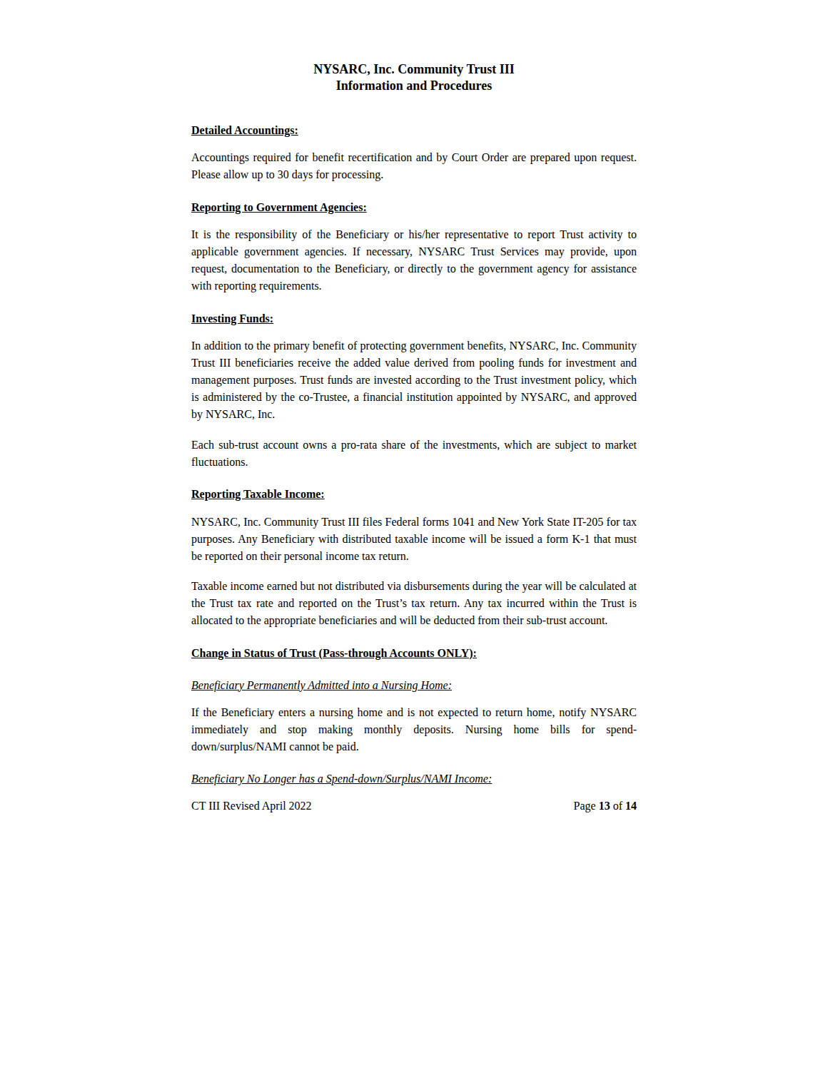NYSARC, Inc. Community Trust III Information and Procedures
Detailed Accountings:
Accountings required for benefit recertification and by Court Order are prepared upon request. Please allow up to 30 days for processing.
Reporting to Government Agencies:
It is the responsibility of the Beneficiary or his/her representative to report Trust activity to applicable government agencies. If necessary, NYSARC Trust Services may provide, upon request, documentation to the Beneficiary, or directly to the government agency for assistance with reporting requirements.
Investing Funds:
In addition to the primary benefit of protecting government benefits, NYSARC, Inc. Community Trust III beneficiaries receive the added value derived from pooling funds for investment and management purposes. Trust funds are invested according to the Trust investment policy, which is administered by the co-Trustee, a financial institution appointed by NYSARC, and approved by NYSARC, Inc.
Each sub-trust account owns a pro-rata share of the investments, which are subject to market fluctuations.
Reporting Taxable Income:
NYSARC, Inc. Community Trust III files Federal forms 1041 and New York State IT-205 for tax purposes. Any Beneficiary with distributed taxable income will be issued a form K-1 that must be reported on their personal income tax return.
Taxable income earned but not distributed via disbursements during the year will be calculated at the Trust tax rate and reported on the Trust’s tax return. Any tax incurred within the Trust is allocated to the appropriate beneficiaries and will be deducted from their sub-trust account.
Change in Status of Trust (Pass-through Accounts ONLY):
Beneficiary Permanently Admitted into a Nursing Home:
If the Beneficiary enters a nursing home and is not expected to return home, notify NYSARC immediately and stop making monthly deposits. Nursing home bills for spend-down/surplus/NAMI cannot be paid.
Beneficiary No Longer has a Spend-down/Surplus/NAMI Income:
CT III Revised April 2022
Page 13 of 14